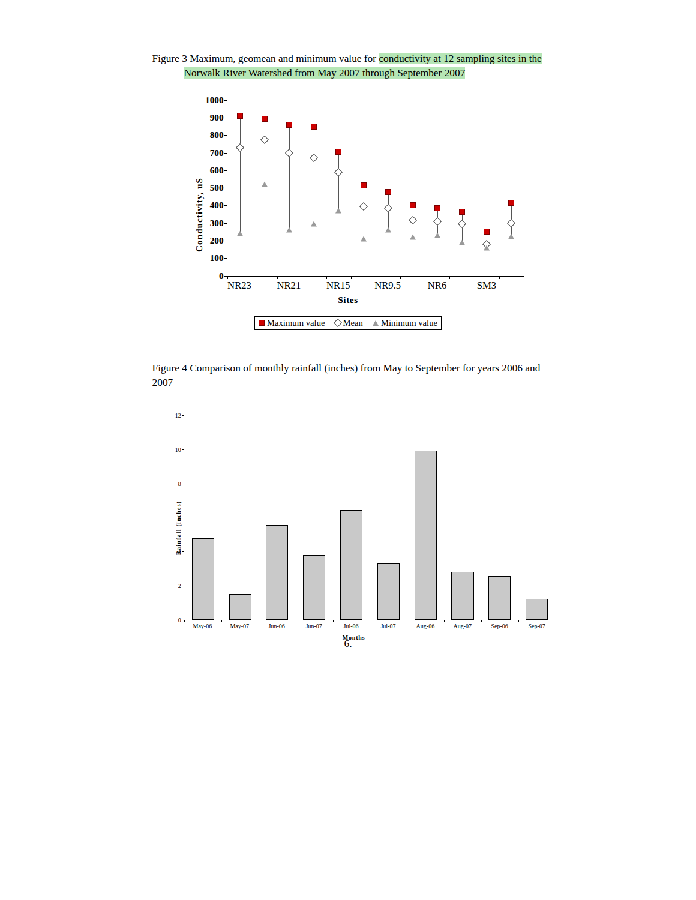Figure 3 Maximum, geomean and minimum value for conductivity at 12 sampling sites in the Norwalk River Watershed from May 2007 through September 2007
Conductivity, uS
1000 900 800 700 600 500 400 300 200 100 0
NR23 NR21 NR15 NR9.5 NR6 SM3
Sites
Maximum value Mean Minimum value
Figure 4 Comparison of monthly rainfall (inches) from May to September for years 2006 and 2007
Rainfall (inches)
12 10 8 6 4 2 0
May-06 May-07 Jun-06 Jun-07 Jul-06 Jul-07 Aug-06 Aug-07 Sep-06 Sep-07
Months
6.